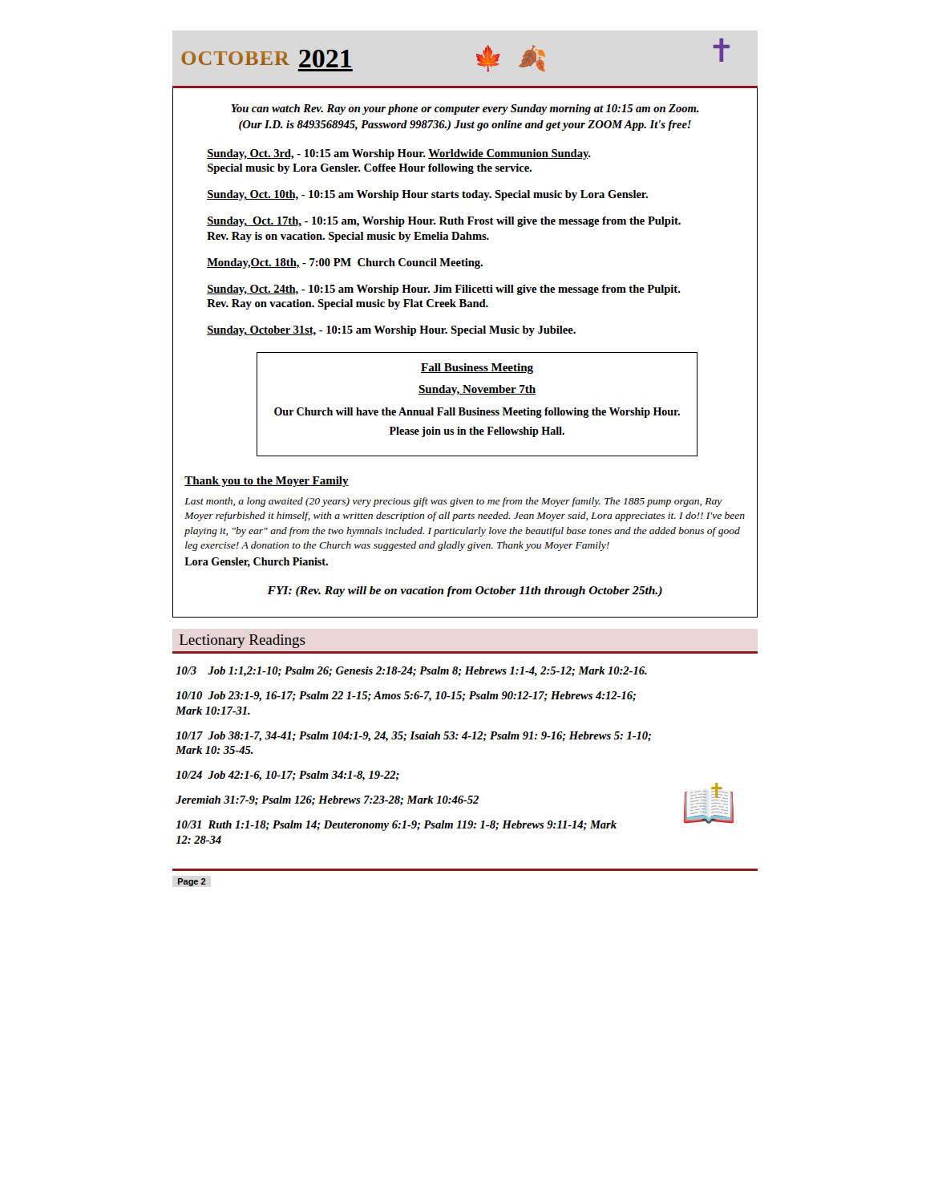OCTOBER 2021 🍁🍂 ✝
You can watch Rev. Ray on your phone or computer every Sunday morning at 10:15 am on Zoom.
(Our I.D. is 8493568945, Password 998736.) Just go online and get your ZOOM App. It's free!
Sunday, Oct. 3rd, - 10:15 am Worship Hour. Worldwide Communion Sunday.
Special music by Lora Gensler. Coffee Hour following the service.
Sunday, Oct. 10th, - 10:15 am Worship Hour starts today. Special music by Lora Gensler.
Sunday, Oct. 17th, - 10:15 am, Worship Hour. Ruth Frost will give the message from the Pulpit.
Rev. Ray is on vacation. Special music by Emelia Dahms.
Monday,Oct. 18th, - 7:00 PM Church Council Meeting.
Sunday, Oct. 24th, - 10:15 am Worship Hour. Jim Filicetti will give the message from the Pulpit.
Rev. Ray on vacation. Special music by Flat Creek Band.
Sunday, October 31st, - 10:15 am Worship Hour. Special Music by Jubilee.
Fall Business Meeting
Sunday, November 7th
Our Church will have the Annual Fall Business Meeting following the Worship Hour.
Please join us in the Fellowship Hall.
Thank you to the Moyer Family
Last month, a long awaited (20 years) very precious gift was given to me from the Moyer family. The 1885 pump organ, Ray Moyer refurbished it himself, with a written description of all parts needed. Jean Moyer said, Lora appreciates it. I do!! I've been playing it, "by ear" and from the two hymnals included. I particularly love the beautiful base tones and the added bonus of good leg exercise! A donation to the Church was suggested and gladly given. Thank you Moyer Family!
Lora Gensler, Church Pianist.
FYI: (Rev. Ray will be on vacation from October 11th through October 25th.)
Lectionary Readings
10/3 Job 1:1,2:1-10; Psalm 26; Genesis 2:18-24; Psalm 8; Hebrews 1:1-4, 2:5-12; Mark 10:2-16.
10/10 Job 23:1-9, 16-17; Psalm 22 1-15; Amos 5:6-7, 10-15; Psalm 90:12-17; Hebrews 4:12-16;
Mark 10:17-31.
10/17 Job 38:1-7, 34-41; Psalm 104:1-9, 24, 35; Isaiah 53: 4-12; Psalm 91: 9-16; Hebrews 5: 1-10;
Mark 10: 35-45.
10/24 Job 42:1-6, 10-17; Psalm 34:1-8, 19-22;
Jeremiah 31:7-9; Psalm 126; Hebrews 7:23-28; Mark 10:46-52
10/31 Ruth 1:1-18; Psalm 14; Deuteronomy 6:1-9; Psalm 119: 1-8; Hebrews 9:11-14; Mark
12: 28-34
✝ 📖
Page 2